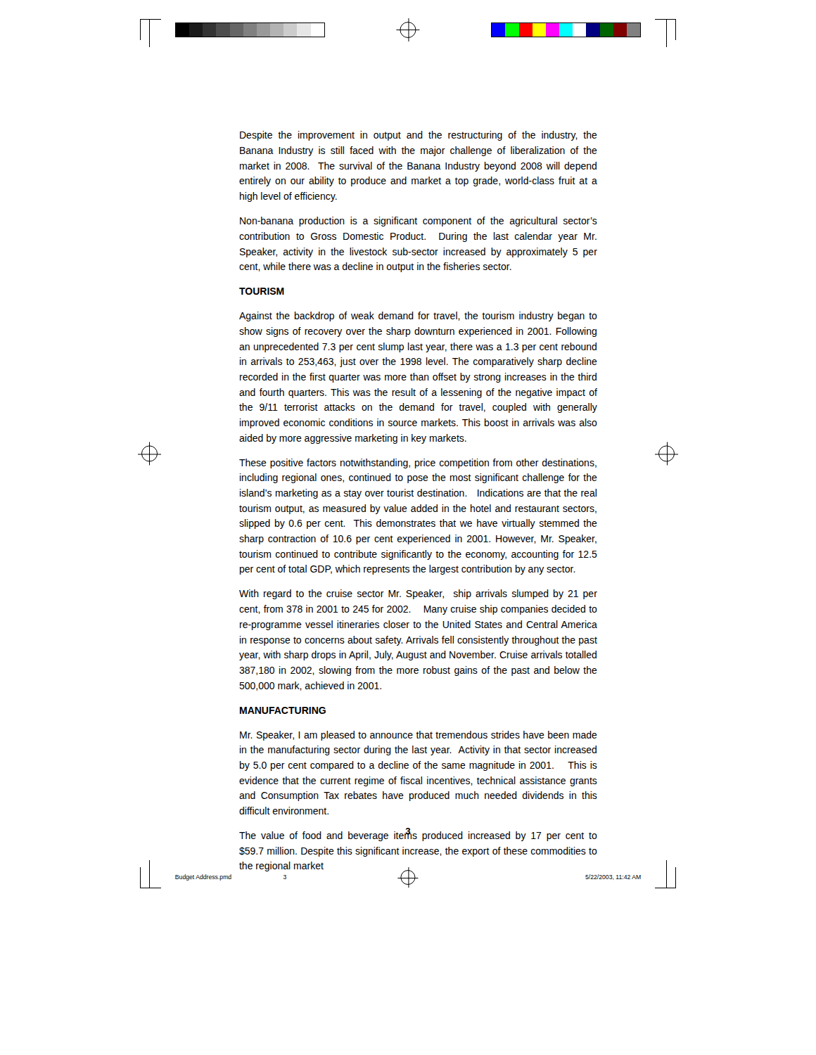Despite the improvement in output and the restructuring of the industry, the Banana Industry is still faced with the major challenge of liberalization of the market in 2008. The survival of the Banana Industry beyond 2008 will depend entirely on our ability to produce and market a top grade, world-class fruit at a high level of efficiency.
Non-banana production is a significant component of the agricultural sector’s contribution to Gross Domestic Product. During the last calendar year Mr. Speaker, activity in the livestock sub-sector increased by approximately 5 per cent, while there was a decline in output in the fisheries sector.
TOURISM
Against the backdrop of weak demand for travel, the tourism industry began to show signs of recovery over the sharp downturn experienced in 2001. Following an unprecedented 7.3 per cent slump last year, there was a 1.3 per cent rebound in arrivals to 253,463, just over the 1998 level. The comparatively sharp decline recorded in the first quarter was more than offset by strong increases in the third and fourth quarters. This was the result of a lessening of the negative impact of the 9/11 terrorist attacks on the demand for travel, coupled with generally improved economic conditions in source markets. This boost in arrivals was also aided by more aggressive marketing in key markets.
These positive factors notwithstanding, price competition from other destinations, including regional ones, continued to pose the most significant challenge for the island’s marketing as a stay over tourist destination. Indications are that the real tourism output, as measured by value added in the hotel and restaurant sectors, slipped by 0.6 per cent. This demonstrates that we have virtually stemmed the sharp contraction of 10.6 per cent experienced in 2001. However, Mr. Speaker, tourism continued to contribute significantly to the economy, accounting for 12.5 per cent of total GDP, which represents the largest contribution by any sector.
With regard to the cruise sector Mr. Speaker, ship arrivals slumped by 21 per cent, from 378 in 2001 to 245 for 2002. Many cruise ship companies decided to re-programme vessel itineraries closer to the United States and Central America in response to concerns about safety. Arrivals fell consistently throughout the past year, with sharp drops in April, July, August and November. Cruise arrivals totalled 387,180 in 2002, slowing from the more robust gains of the past and below the 500,000 mark, achieved in 2001.
MANUFACTURING
Mr. Speaker, I am pleased to announce that tremendous strides have been made in the manufacturing sector during the last year. Activity in that sector increased by 5.0 per cent compared to a decline of the same magnitude in 2001. This is evidence that the current regime of fiscal incentives, technical assistance grants and Consumption Tax rebates have produced much needed dividends in this difficult environment.
The value of food and beverage items produced increased by 17 per cent to $59.7 million. Despite this significant increase, the export of these commodities to the regional market
3
Budget Address.pmd 3 5/22/2003, 11:42 AM